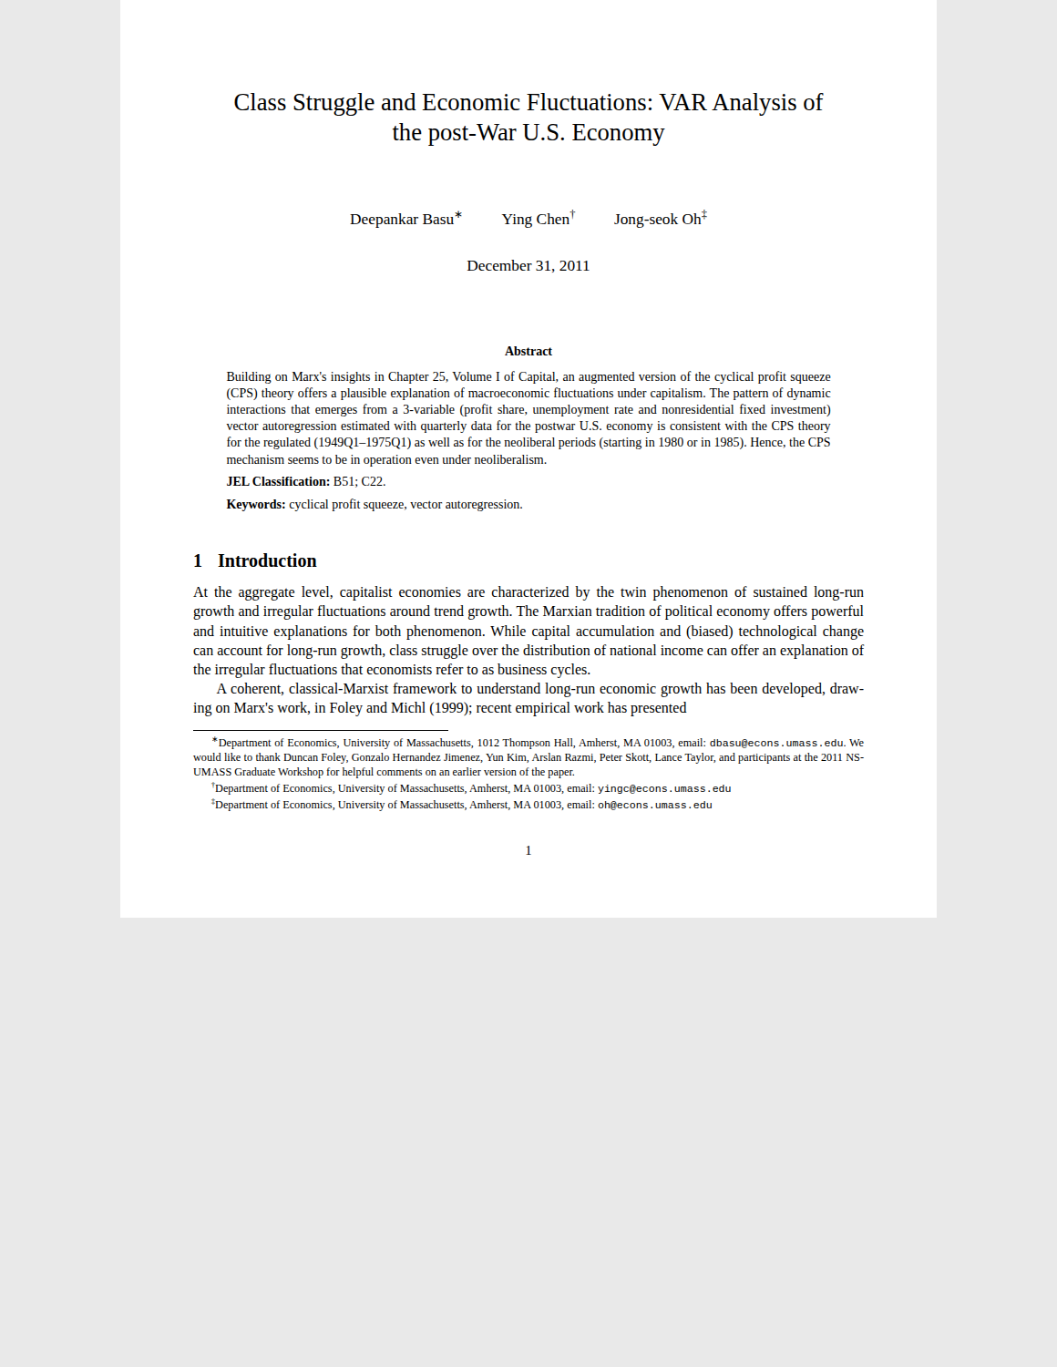Class Struggle and Economic Fluctuations: VAR Analysis of the post-War U.S. Economy
Deepankar Basu∗ Ying Chen† Jong-seok Oh‡
December 31, 2011
Abstract
Building on Marx's insights in Chapter 25, Volume I of Capital, an augmented version of the cyclical profit squeeze (CPS) theory offers a plausible explanation of macroeconomic fluctuations under capitalism. The pattern of dynamic interactions that emerges from a 3-variable (profit share, unemployment rate and nonresidential fixed investment) vector autoregression estimated with quarterly data for the postwar U.S. economy is consistent with the CPS theory for the regulated (1949Q1–1975Q1) as well as for the neoliberal periods (starting in 1980 or in 1985). Hence, the CPS mechanism seems to be in operation even under neoliberalism.
JEL Classification: B51; C22.
Keywords: cyclical profit squeeze, vector autoregression.
1 Introduction
At the aggregate level, capitalist economies are characterized by the twin phenomenon of sustained long-run growth and irregular fluctuations around trend growth. The Marxian tradition of political economy offers powerful and intuitive explanations for both phenomenon. While capital accumulation and (biased) technological change can account for long-run growth, class struggle over the distribution of national income can offer an explanation of the irregular fluctuations that economists refer to as business cycles.
A coherent, classical-Marxist framework to understand long-run economic growth has been developed, drawing on Marx's work, in Foley and Michl (1999); recent empirical work has presented
∗Department of Economics, University of Massachusetts, 1012 Thompson Hall, Amherst, MA 01003, email: dbasu@econs.umass.edu. We would like to thank Duncan Foley, Gonzalo Hernandez Jimenez, Yun Kim, Arslan Razmi, Peter Skott, Lance Taylor, and participants at the 2011 NS-UMASS Graduate Workshop for helpful comments on an earlier version of the paper.
†Department of Economics, University of Massachusetts, Amherst, MA 01003, email: yingc@econs.umass.edu
‡Department of Economics, University of Massachusetts, Amherst, MA 01003, email: oh@econs.umass.edu
1